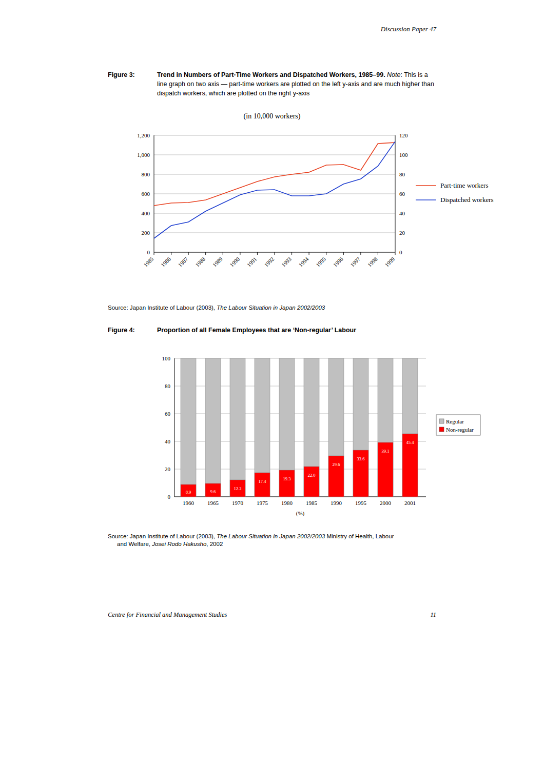Discussion Paper 47
Figure 3: Trend in Numbers of Part-Time Workers and Dispatched Workers, 1985–99. Note: This is a line graph on two axis — part-time workers are plotted on the left y-axis and are much higher than dispatch workers, which are plotted on the right y-axis
(in 10,000 workers)
1,200 1,000 800 600 400 200 0 120 100 80 60 40 20 0 1985 1986 1987 1988 1989 1990 1991 1992 1993 1994 1995 1996 1997 1998 1999 Part-time workers Dispatched workers
Source: Japan Institute of Labour (2003), The Labour Situation in Japan 2002/2003
Figure 4: Proportion of all Female Employees that are ‘Non-regular’ Labour
100 80 60 40 20 0 8.9 9.6 12.2 17.4 19.3 22.0 29.6 33.6 39.1 45.4 1960 1965 1970 1975 1980 1985 1990 1995 2000 2001 (%) Regular Non-regular
Source: Japan Institute of Labour (2003), The Labour Situation in Japan 2002/2003 Ministry of Health, Labour and Welfare, Josei Rodo Hakusho, 2002
Centre for Financial and Management Studies 11